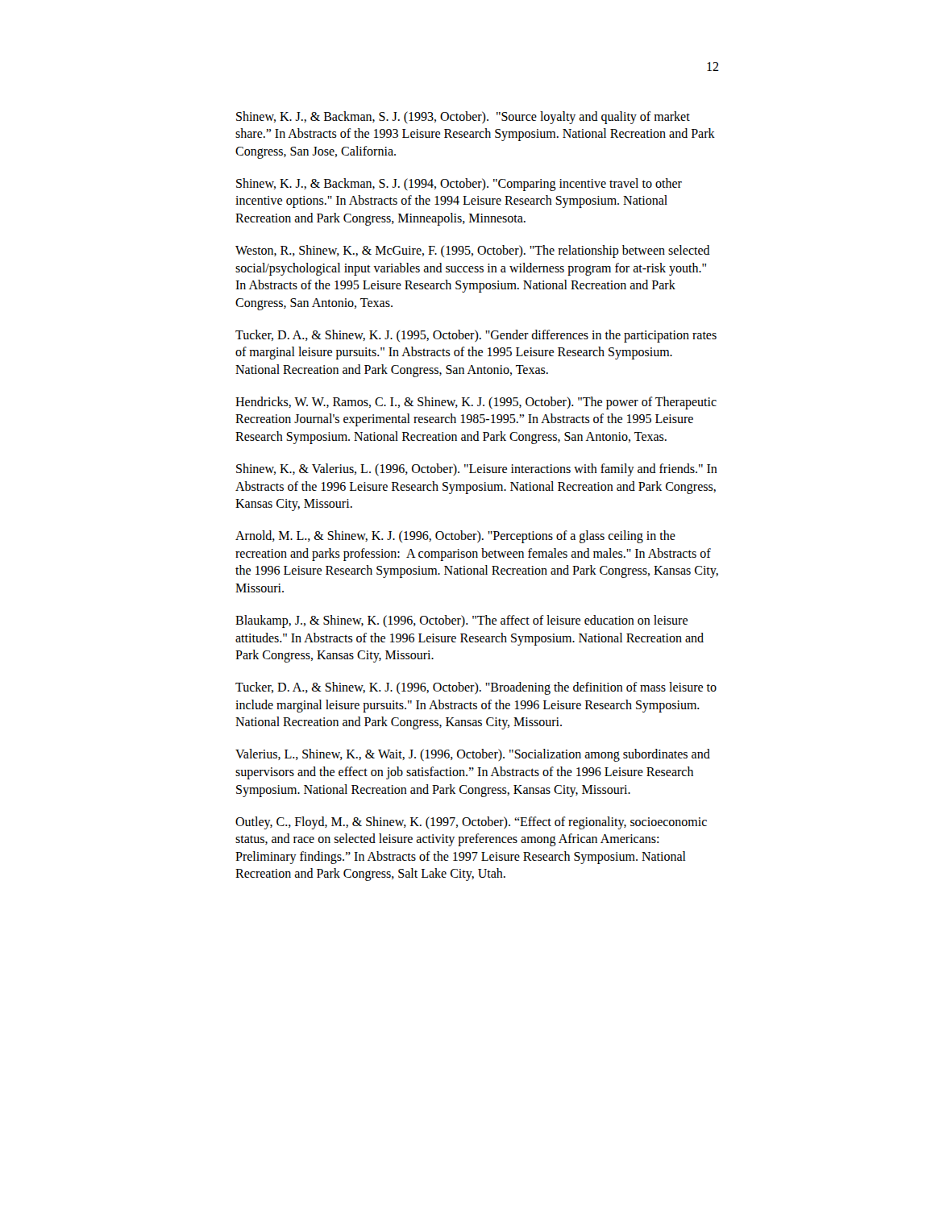12
Shinew, K. J., & Backman, S. J. (1993, October). "Source loyalty and quality of market share.” In Abstracts of the 1993 Leisure Research Symposium. National Recreation and Park Congress, San Jose, California.
Shinew, K. J., & Backman, S. J. (1994, October). "Comparing incentive travel to other incentive options." In Abstracts of the 1994 Leisure Research Symposium. National Recreation and Park Congress, Minneapolis, Minnesota.
Weston, R., Shinew, K., & McGuire, F. (1995, October). "The relationship between selected social/psychological input variables and success in a wilderness program for at-risk youth." In Abstracts of the 1995 Leisure Research Symposium. National Recreation and Park Congress, San Antonio, Texas.
Tucker, D. A., & Shinew, K. J. (1995, October). "Gender differences in the participation rates of marginal leisure pursuits." In Abstracts of the 1995 Leisure Research Symposium. National Recreation and Park Congress, San Antonio, Texas.
Hendricks, W. W., Ramos, C. I., & Shinew, K. J. (1995, October). "The power of Therapeutic Recreation Journal's experimental research 1985-1995.” In Abstracts of the 1995 Leisure Research Symposium. National Recreation and Park Congress, San Antonio, Texas.
Shinew, K., & Valerius, L. (1996, October). "Leisure interactions with family and friends." In Abstracts of the 1996 Leisure Research Symposium. National Recreation and Park Congress, Kansas City, Missouri.
Arnold, M. L., & Shinew, K. J. (1996, October). "Perceptions of a glass ceiling in the recreation and parks profession: A comparison between females and males." In Abstracts of the 1996 Leisure Research Symposium. National Recreation and Park Congress, Kansas City, Missouri.
Blaukamp, J., & Shinew, K. (1996, October). "The affect of leisure education on leisure attitudes." In Abstracts of the 1996 Leisure Research Symposium. National Recreation and Park Congress, Kansas City, Missouri.
Tucker, D. A., & Shinew, K. J. (1996, October). "Broadening the definition of mass leisure to include marginal leisure pursuits." In Abstracts of the 1996 Leisure Research Symposium. National Recreation and Park Congress, Kansas City, Missouri.
Valerius, L., Shinew, K., & Wait, J. (1996, October). "Socialization among subordinates and supervisors and the effect on job satisfaction.” In Abstracts of the 1996 Leisure Research Symposium. National Recreation and Park Congress, Kansas City, Missouri.
Outley, C., Floyd, M., & Shinew, K. (1997, October). “Effect of regionality, socioeconomic status, and race on selected leisure activity preferences among African Americans: Preliminary findings.” In Abstracts of the 1997 Leisure Research Symposium. National Recreation and Park Congress, Salt Lake City, Utah.